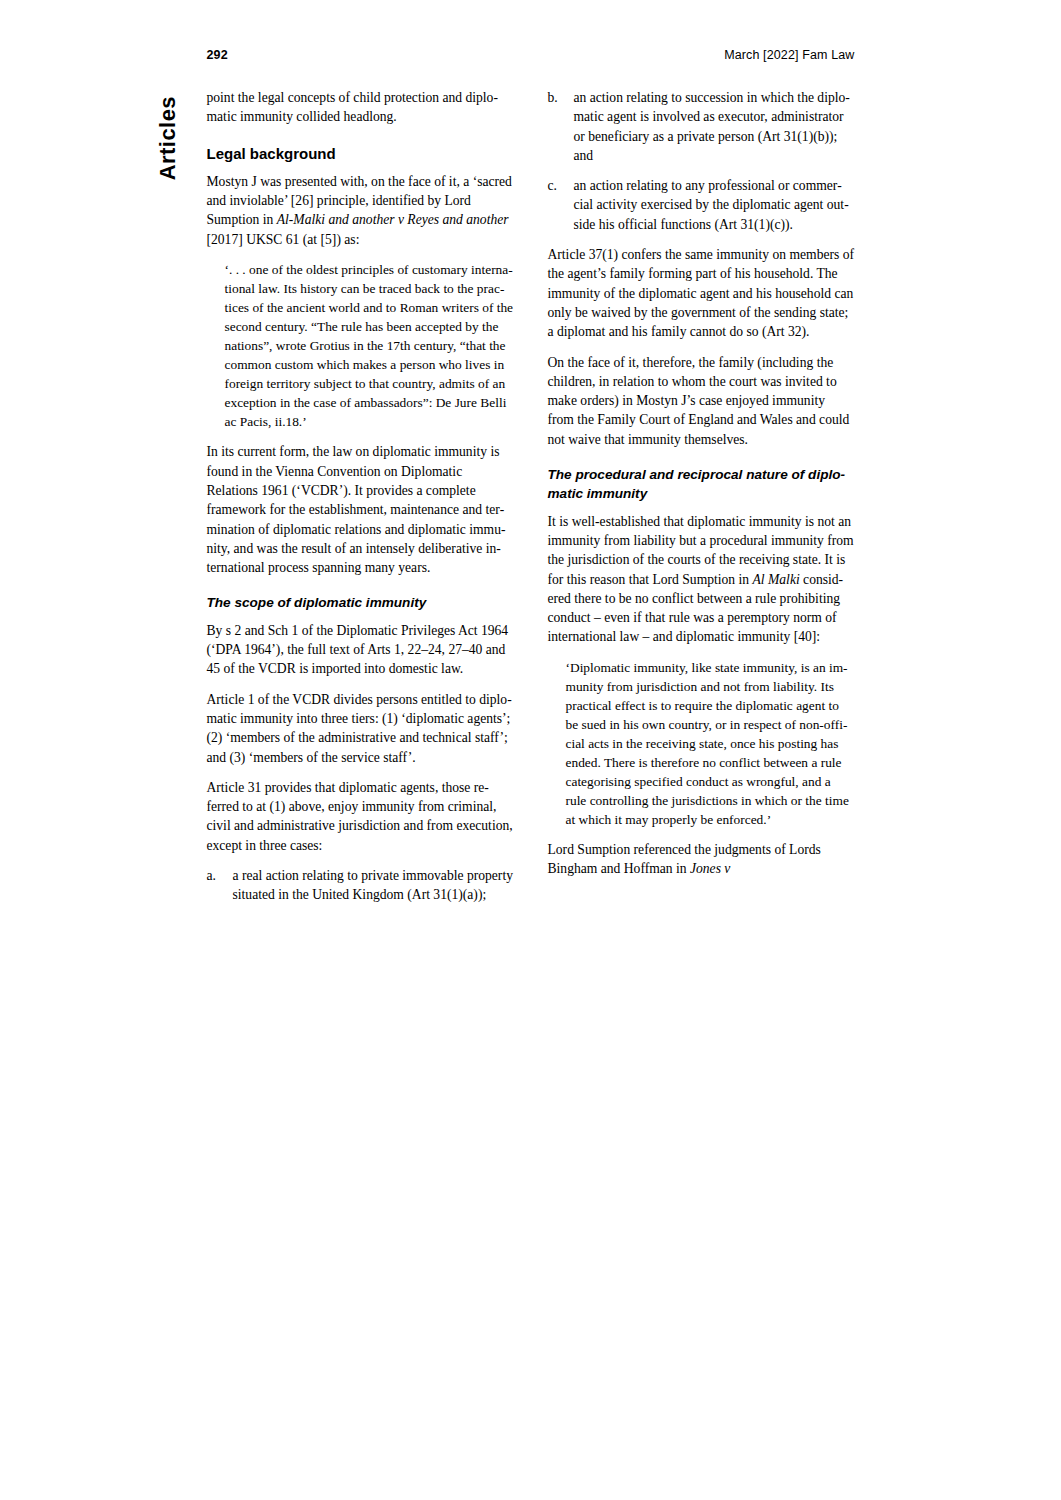Articles
292 March [2022] Fam Law
point the legal concepts of child protection and diplomatic immunity collided headlong.
Legal background
Mostyn J was presented with, on the face of it, a ‘sacred and inviolable’ [26] principle, identified by Lord Sumption in Al-Malki and another v Reyes and another [2017] UKSC 61 (at [5]) as:
‘. . . one of the oldest principles of customary international law. Its history can be traced back to the practices of the ancient world and to Roman writers of the second century. “The rule has been accepted by the nations”, wrote Grotius in the 17th century, “that the common custom which makes a person who lives in foreign territory subject to that country, admits of an exception in the case of ambassadors”: De Jure Belli ac Pacis, ii.18.’
In its current form, the law on diplomatic immunity is found in the Vienna Convention on Diplomatic Relations 1961 (‘VCDR’). It provides a complete framework for the establishment, maintenance and termination of diplomatic relations and diplomatic immunity, and was the result of an intensely deliberative international process spanning many years.
The scope of diplomatic immunity
By s 2 and Sch 1 of the Diplomatic Privileges Act 1964 (‘DPA 1964’), the full text of Arts 1, 22–24, 27–40 and 45 of the VCDR is imported into domestic law.
Article 1 of the VCDR divides persons entitled to diplomatic immunity into three tiers: (1) ‘diplomatic agents’; (2) ‘members of the administrative and technical staff’; and (3) ‘members of the service staff’.
Article 31 provides that diplomatic agents, those referred to at (1) above, enjoy immunity from criminal, civil and administrative jurisdiction and from execution, except in three cases:
a. a real action relating to private immovable property situated in the United Kingdom (Art 31(1)(a));
b. an action relating to succession in which the diplomatic agent is involved as executor, administrator or beneficiary as a private person (Art 31(1)(b)); and
c. an action relating to any professional or commercial activity exercised by the diplomatic agent outside his official functions (Art 31(1)(c)).
Article 37(1) confers the same immunity on members of the agent’s family forming part of his household. The immunity of the diplomatic agent and his household can only be waived by the government of the sending state; a diplomat and his family cannot do so (Art 32).
On the face of it, therefore, the family (including the children, in relation to whom the court was invited to make orders) in Mostyn J’s case enjoyed immunity from the Family Court of England and Wales and could not waive that immunity themselves.
The procedural and reciprocal nature of diplomatic immunity
It is well-established that diplomatic immunity is not an immunity from liability but a procedural immunity from the jurisdiction of the courts of the receiving state. It is for this reason that Lord Sumption in Al Malki considered there to be no conflict between a rule prohibiting conduct – even if that rule was a peremptory norm of international law – and diplomatic immunity [40]:
‘Diplomatic immunity, like state immunity, is an immunity from jurisdiction and not from liability. Its practical effect is to require the diplomatic agent to be sued in his own country, or in respect of non-official acts in the receiving state, once his posting has ended. There is therefore no conflict between a rule categorising specified conduct as wrongful, and a rule controlling the jurisdictions in which or the time at which it may properly be enforced.’
Lord Sumption referenced the judgments of Lords Bingham and Hoffman in Jones v